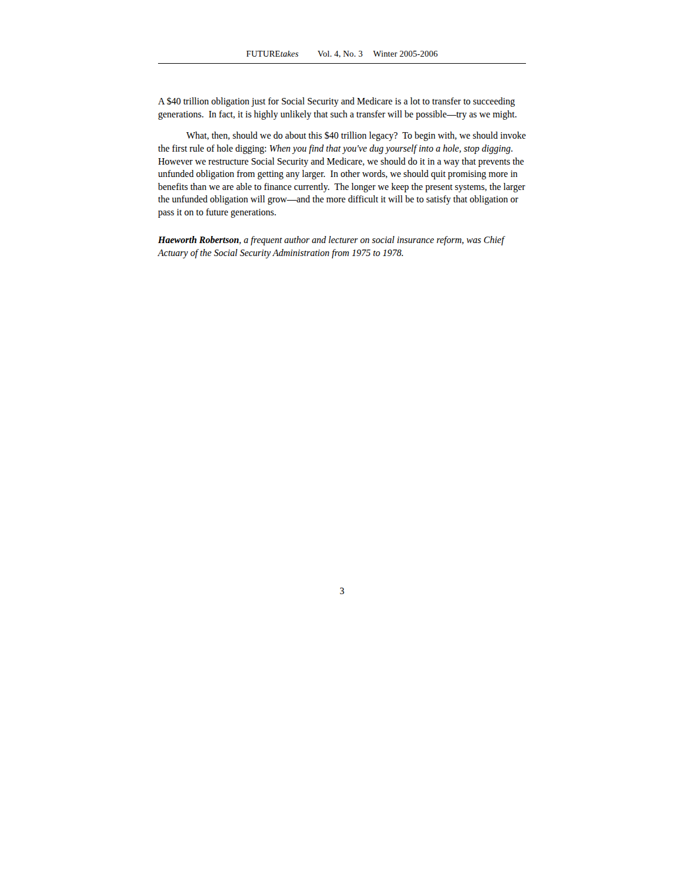FUTUREtakes Vol. 4, No. 3 Winter 2005-2006
A $40 trillion obligation just for Social Security and Medicare is a lot to transfer to succeeding generations. In fact, it is highly unlikely that such a transfer will be possible—try as we might.
What, then, should we do about this $40 trillion legacy? To begin with, we should invoke the first rule of hole digging: When you find that you've dug yourself into a hole, stop digging. However we restructure Social Security and Medicare, we should do it in a way that prevents the unfunded obligation from getting any larger. In other words, we should quit promising more in benefits than we are able to finance currently. The longer we keep the present systems, the larger the unfunded obligation will grow—and the more difficult it will be to satisfy that obligation or pass it on to future generations.
Haeworth Robertson, a frequent author and lecturer on social insurance reform, was Chief Actuary of the Social Security Administration from 1975 to 1978.
3